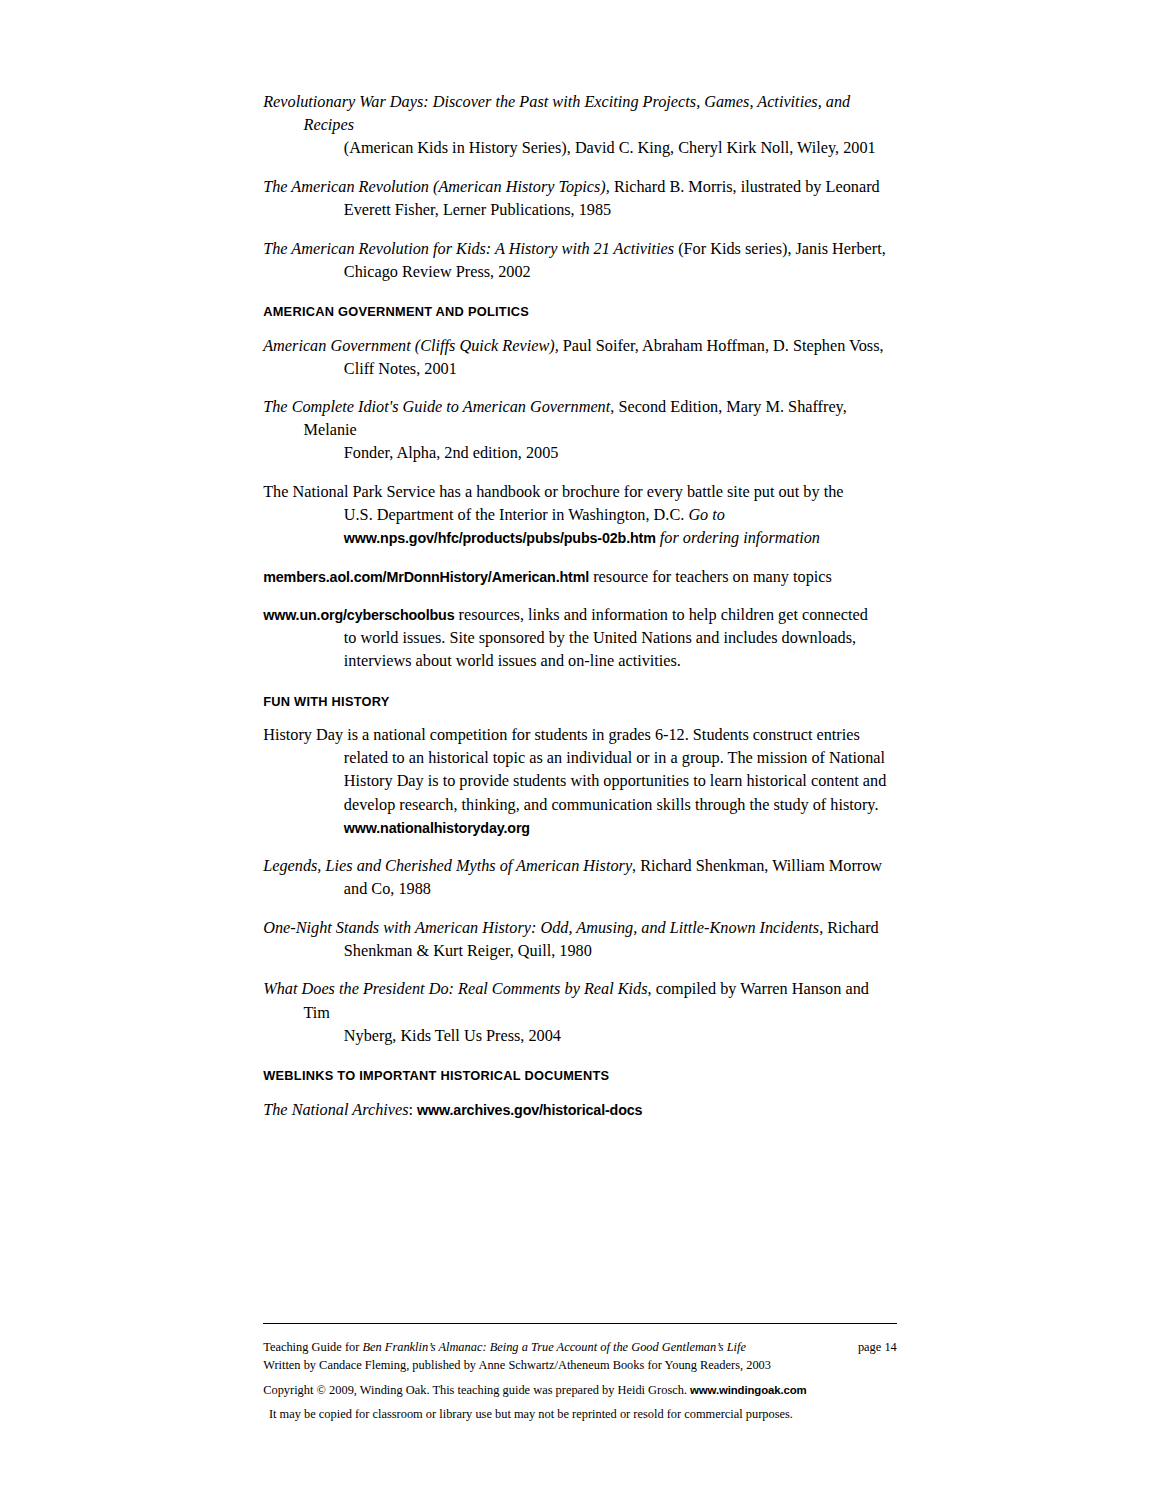Revolutionary War Days: Discover the Past with Exciting Projects, Games, Activities, and Recipes (American Kids in History Series), David C. King, Cheryl Kirk Noll, Wiley, 2001
The American Revolution (American History Topics), Richard B. Morris, ilustrated by Leonard Everett Fisher, Lerner Publications, 1985
The American Revolution for Kids: A History with 21 Activities (For Kids series), Janis Herbert, Chicago Review Press, 2002
American Government and Politics
American Government (Cliffs Quick Review), Paul Soifer, Abraham Hoffman, D. Stephen Voss, Cliff Notes, 2001
The Complete Idiot's Guide to American Government, Second Edition, Mary M. Shaffrey, Melanie Fonder, Alpha, 2nd edition, 2005
The National Park Service has a handbook or brochure for every battle site put out by the U.S. Department of the Interior in Washington, D.C. Go to www.nps.gov/hfc/products/pubs/pubs-02b.htm for ordering information
members.aol.com/MrDonnHistory/American.html resource for teachers on many topics
www.un.org/cyberschoolbus resources, links and information to help children get connected to world issues. Site sponsored by the United Nations and includes downloads, interviews about world issues and on-line activities.
Fun with History
History Day is a national competition for students in grades 6-12. Students construct entries related to an historical topic as an individual or in a group. The mission of National History Day is to provide students with opportunities to learn historical content and develop research, thinking, and communication skills through the study of history. www.nationalhistoryday.org
Legends, Lies and Cherished Myths of American History, Richard Shenkman, William Morrow and Co, 1988
One-Night Stands with American History: Odd, Amusing, and Little-Known Incidents, Richard Shenkman & Kurt Reiger, Quill, 1980
What Does the President Do: Real Comments by Real Kids, compiled by Warren Hanson and Tim Nyberg, Kids Tell Us Press, 2004
Weblinks to Important Historical Documents
The National Archives: www.archives.gov/historical-docs
Teaching Guide for Ben Franklin’s Almanac: Being a True Account of the Good Gentleman’s Life
page 14
Written by Candace Fleming, published by Anne Schwartz/Atheneum Books for Young Readers, 2003
Copyright © 2009, Winding Oak. This teaching guide was prepared by Heidi Grosch. www.windingoak.com
It may be copied for classroom or library use but may not be reprinted or resold for commercial purposes.